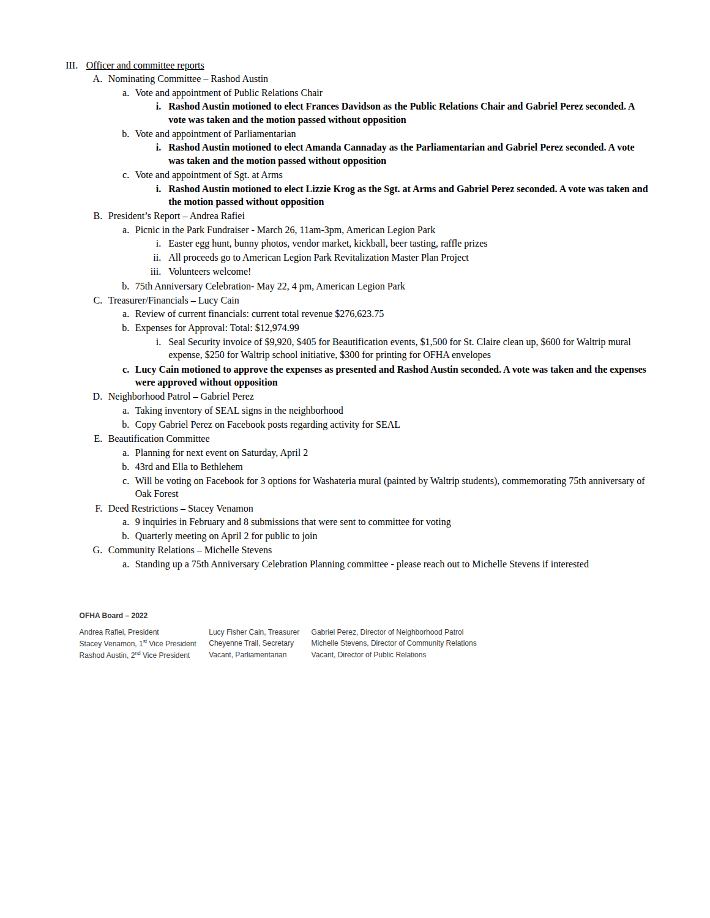Officer and committee reports
Nominating Committee – Rashod Austin
Vote and appointment of Public Relations Chair
Rashod Austin motioned to elect Frances Davidson as the Public Relations Chair and Gabriel Perez seconded. A vote was taken and the motion passed without opposition
Vote and appointment of Parliamentarian
Rashod Austin motioned to elect Amanda Cannaday as the Parliamentarian and Gabriel Perez seconded. A vote was taken and the motion passed without opposition
Vote and appointment of Sgt. at Arms
Rashod Austin motioned to elect Lizzie Krog as the Sgt. at Arms and Gabriel Perez seconded. A vote was taken and the motion passed without opposition
President’s Report – Andrea Rafiei
Picnic in the Park Fundraiser - March 26, 11am-3pm, American Legion Park
Easter egg hunt, bunny photos, vendor market, kickball, beer tasting, raffle prizes
All proceeds go to American Legion Park Revitalization Master Plan Project
Volunteers welcome!
75th Anniversary Celebration- May 22, 4 pm, American Legion Park
Treasurer/Financials – Lucy Cain
Review of current financials: current total revenue $276,623.75
Expenses for Approval: Total: $12,974.99
Seal Security invoice of $9,920, $405 for Beautification events, $1,500 for St. Claire clean up, $600 for Waltrip mural expense, $250 for Waltrip school initiative, $300 for printing for OFHA envelopes
Lucy Cain motioned to approve the expenses as presented and Rashod Austin seconded. A vote was taken and the expenses were approved without opposition
Neighborhood Patrol – Gabriel Perez
Taking inventory of SEAL signs in the neighborhood
Copy Gabriel Perez on Facebook posts regarding activity for SEAL
Beautification Committee
Planning for next event on Saturday, April 2
43rd and Ella to Bethlehem
Will be voting on Facebook for 3 options for Washateria mural (painted by Waltrip students), commemorating 75th anniversary of Oak Forest
Deed Restrictions – Stacey Venamon
9 inquiries in February and 8 submissions that were sent to committee for voting
Quarterly meeting on April 2 for public to join
Community Relations – Michelle Stevens
Standing up a 75th Anniversary Celebration Planning committee - please reach out to Michelle Stevens if interested
OFHA Board – 2022
| Andrea Rafiei, President | Lucy Fisher Cain, Treasurer | Gabriel Perez, Director of Neighborhood Patrol |
| Stacey Venamon, 1 st Vice President | Cheyenne Trail, Secretary | Michelle Stevens, Director of Community Relations |
| Rashod Austin, 2 nd Vice President | Vacant, Parliamentarian | Vacant, Director of Public Relations |